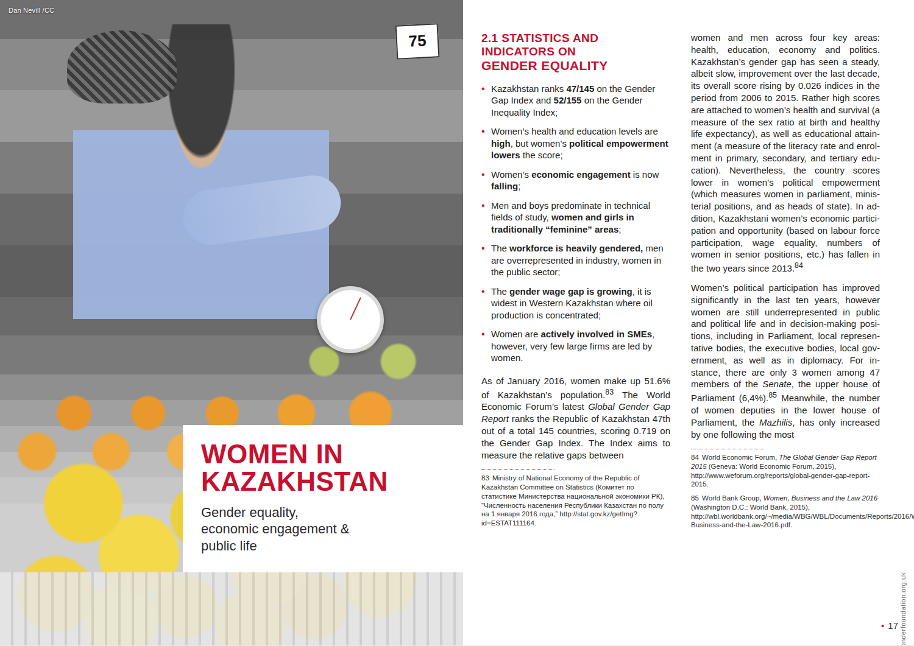Dan Nevill /CC
75
Women in
Kazakhstan
Gender equality,
economic engagement &
public life
2.1 Statistics and indicators onGender equality
Kazakhstan ranks 47/145 on the Gender Gap Index and 52/155 on the Gender Inequality Index;
Women’s health and education levels are high, but women’s political empowerment lowers the score;
Women’s economic engagement is now falling;
Men and boys predominate in technical fields of study, women and girls in traditionally “feminine” areas;
The workforce is heavily gendered, men are overrepresented in industry, women in the public sector;
The gender wage gap is growing, it is widest in Western Kazakhstan where oil production is concentrated;
Women are actively involved in SMEs, however, very few large firms are led by women.
As of January 2016, women make up 51.6% of Kazakhstan’s population.83 The World Economic Forum’s latest Global Gender Gap Report ranks the Republic of Kazakhstan 47th out of a total 145 countries, scoring 0.719 on the Gender Gap Index. The Index aims to measure the relative gaps between
83 Ministry of National Economy of the Republic of Kazakhstan Committee on Statistics (Комитет по статистике Министерства национальной экономики РК), “Численность населения Республики Казахстан по полу на 1 января 2016 года,” http://stat.gov.kz/getImg?id=ESTAT111164.
women and men across four key areas: health, education, economy and politics. Kazakhstan’s gender gap has seen a steady, albeit slow, improvement over the last decade, its overall score rising by 0.026 indices in the period from 2006 to 2015. Rather high scores are attached to women’s health and survival (a measure of the sex ratio at birth and healthy life expectancy), as well as educational attainment (a measure of the literacy rate and enrolment in primary, secondary, and tertiary education). Nevertheless, the country scores lower in women’s political empowerment (which measures women in parliament, ministerial positions, and as heads of state). In addition, Kazakhstani women’s economic participation and opportunity (based on labour force participation, wage equality, numbers of women in senior positions, etc.) has fallen in the two years since 2013.84
Women’s political participation has improved significantly in the last ten years, however women are still underrepresented in public and political life and in decision-making positions, including in Parliament, local representative bodies, the executive bodies, local government, as well as in diplomacy. For instance, there are only 3 women among 47 members of the Senate, the upper house of Parliament (6,4%).85 Meanwhile, the number of women deputies in the lower house of Parliament, the Mazhilis, has only increased by one following the most
84 World Economic Forum, The Global Gender Gap Report 2015 (Geneva: World Economic Forum, 2015), http://www.weforum.org/reports/global-gender-gap-report-2015.
85 World Bank Group, Women, Business and the Law 2016 (Washington D.C.: World Bank, 2015), http://wbl.worldbank.org/~/media/WBG/WBL/Documents/Reports/2016/Women-Business-and-the-Law-2016.pdf.
wonderfoundation.org.uk
•17